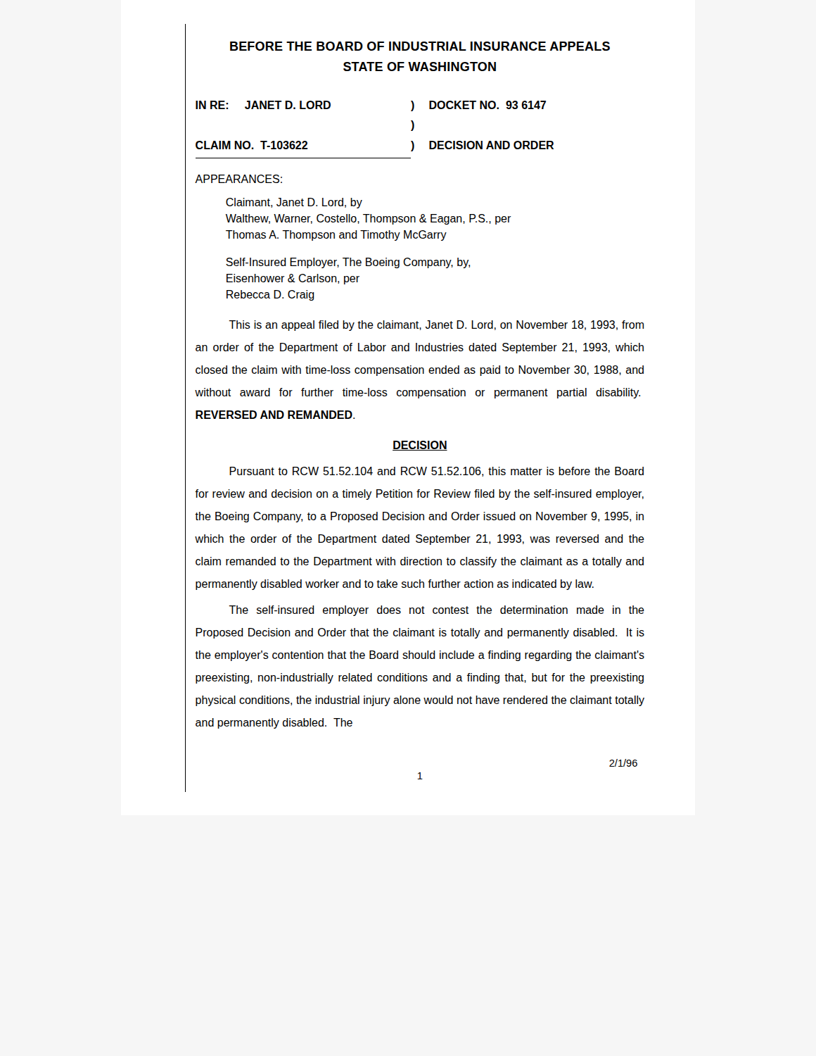BEFORE THE BOARD OF INDUSTRIAL INSURANCE APPEALS
STATE OF WASHINGTON
| IN RE: JANET D. LORD | ) | DOCKET NO. 93 6147 |
| | ) | |
| CLAIM NO. T-103622 | ) | DECISION AND ORDER |
APPEARANCES:
Claimant, Janet D. Lord, by
Walthew, Warner, Costello, Thompson & Eagan, P.S., per
Thomas A. Thompson and Timothy McGarry
Self-Insured Employer, The Boeing Company, by,
Eisenhower & Carlson, per
Rebecca D. Craig
This is an appeal filed by the claimant, Janet D. Lord, on November 18, 1993, from an order of the Department of Labor and Industries dated September 21, 1993, which closed the claim with time-loss compensation ended as paid to November 30, 1988, and without award for further time-loss compensation or permanent partial disability. REVERSED AND REMANDED.
DECISION
Pursuant to RCW 51.52.104 and RCW 51.52.106, this matter is before the Board for review and decision on a timely Petition for Review filed by the self-insured employer, the Boeing Company, to a Proposed Decision and Order issued on November 9, 1995, in which the order of the Department dated September 21, 1993, was reversed and the claim remanded to the Department with direction to classify the claimant as a totally and permanently disabled worker and to take such further action as indicated by law.
The self-insured employer does not contest the determination made in the Proposed Decision and Order that the claimant is totally and permanently disabled. It is the employer's contention that the Board should include a finding regarding the claimant's preexisting, non-industrially related conditions and a finding that, but for the preexisting physical conditions, the industrial injury alone would not have rendered the claimant totally and permanently disabled. The
2/1/96
1